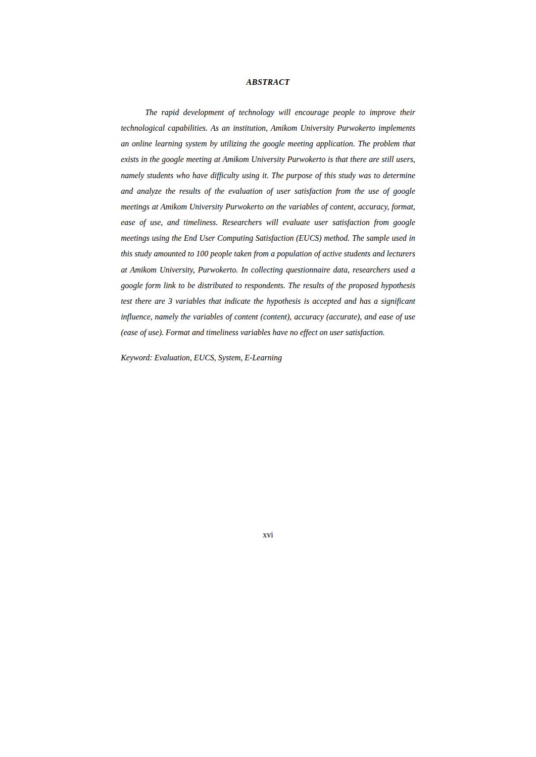ABSTRACT
The rapid development of technology will encourage people to improve their technological capabilities. As an institution, Amikom University Purwokerto implements an online learning system by utilizing the google meeting application. The problem that exists in the google meeting at Amikom University Purwokerto is that there are still users, namely students who have difficulty using it. The purpose of this study was to determine and analyze the results of the evaluation of user satisfaction from the use of google meetings at Amikom University Purwokerto on the variables of content, accuracy, format, ease of use, and timeliness. Researchers will evaluate user satisfaction from google meetings using the End User Computing Satisfaction (EUCS) method. The sample used in this study amounted to 100 people taken from a population of active students and lecturers at Amikom University, Purwokerto. In collecting questionnaire data, researchers used a google form link to be distributed to respondents. The results of the proposed hypothesis test there are 3 variables that indicate the hypothesis is accepted and has a significant influence, namely the variables of content (content), accuracy (accurate), and ease of use (ease of use). Format and timeliness variables have no effect on user satisfaction.
Keyword: Evaluation, EUCS, System, E-Learning
xvi